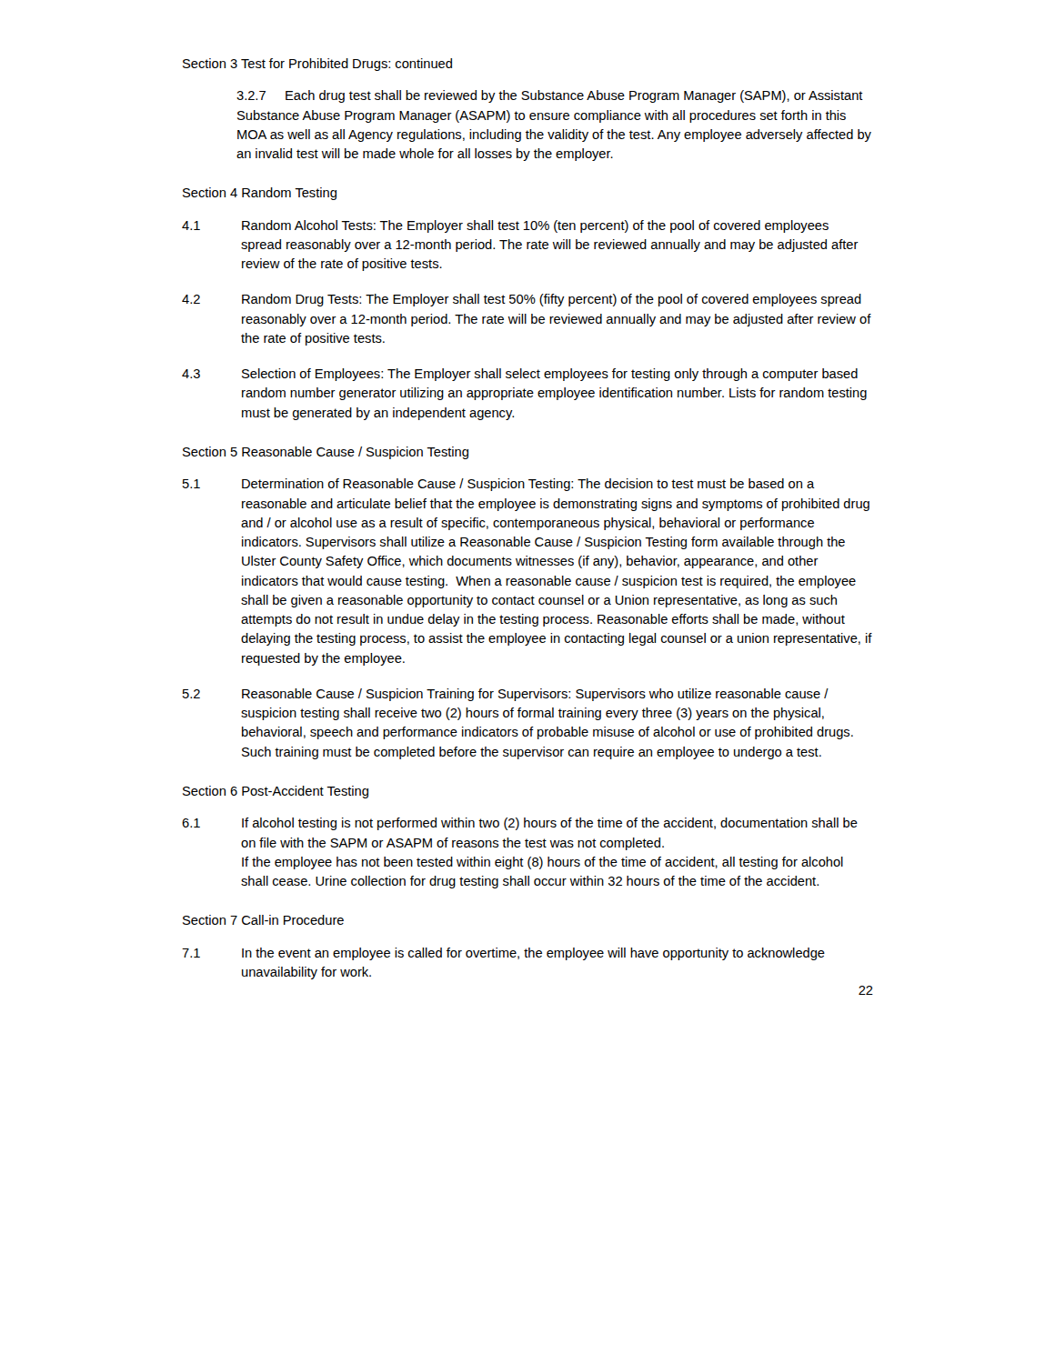Section 3 Test for Prohibited Drugs: continued
3.2.7 Each drug test shall be reviewed by the Substance Abuse Program Manager (SAPM), or Assistant Substance Abuse Program Manager (ASAPM) to ensure compliance with all procedures set forth in this MOA as well as all Agency regulations, including the validity of the test. Any employee adversely affected by an invalid test will be made whole for all losses by the employer.
Section 4 Random Testing
4.1
Random Alcohol Tests: The Employer shall test 10% (ten percent) of the pool of covered employees spread reasonably over a 12-month period. The rate will be reviewed annually and may be adjusted after review of the rate of positive tests.
4.2
Random Drug Tests: The Employer shall test 50% (fifty percent) of the pool of covered employees spread reasonably over a 12-month period. The rate will be reviewed annually and may be adjusted after review of the rate of positive tests.
4.3
Selection of Employees: The Employer shall select employees for testing only through a computer based random number generator utilizing an appropriate employee identification number. Lists for random testing must be generated by an independent agency.
Section 5 Reasonable Cause / Suspicion Testing
5.1
Determination of Reasonable Cause / Suspicion Testing: The decision to test must be based on a reasonable and articulate belief that the employee is demonstrating signs and symptoms of prohibited drug and / or alcohol use as a result of specific, contemporaneous physical, behavioral or performance indicators. Supervisors shall utilize a Reasonable Cause / Suspicion Testing form available through the Ulster County Safety Office, which documents witnesses (if any), behavior, appearance, and other indicators that would cause testing. When a reasonable cause / suspicion test is required, the employee shall be given a reasonable opportunity to contact counsel or a Union representative, as long as such attempts do not result in undue delay in the testing process. Reasonable efforts shall be made, without delaying the testing process, to assist the employee in contacting legal counsel or a union representative, if requested by the employee.
5.2
Reasonable Cause / Suspicion Training for Supervisors: Supervisors who utilize reasonable cause / suspicion testing shall receive two (2) hours of formal training every three (3) years on the physical, behavioral, speech and performance indicators of probable misuse of alcohol or use of prohibited drugs. Such training must be completed before the supervisor can require an employee to undergo a test.
Section 6 Post-Accident Testing
6.1
If alcohol testing is not performed within two (2) hours of the time of the accident, documentation shall be on file with the SAPM or ASAPM of reasons the test was not completed.
If the employee has not been tested within eight (8) hours of the time of accident, all testing for alcohol shall cease. Urine collection for drug testing shall occur within 32 hours of the time of the accident.
Section 7 Call-in Procedure
7.1
In the event an employee is called for overtime, the employee will have opportunity to acknowledge unavailability for work.
22